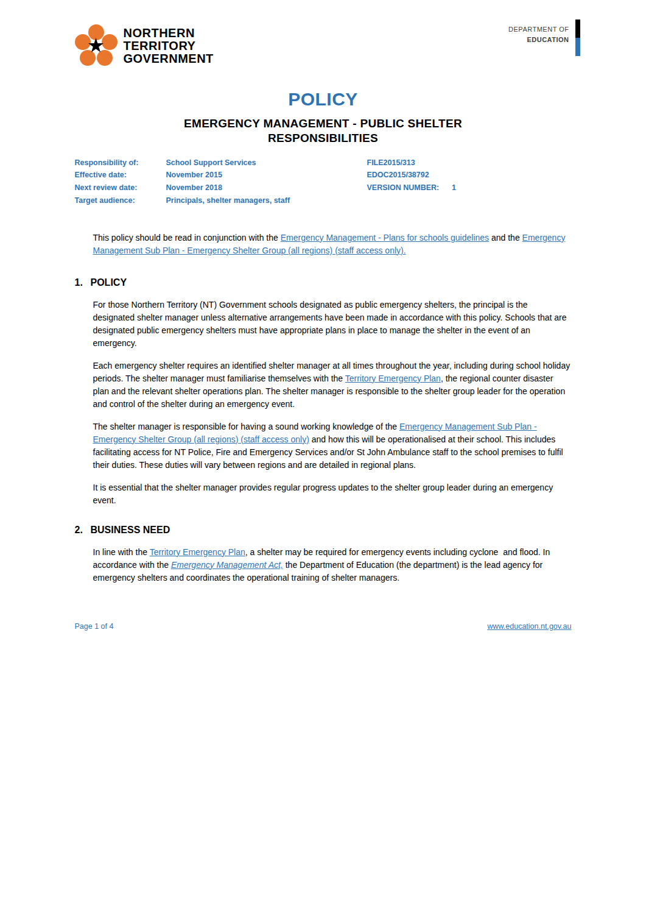NORTHERN
TERRITORY
GOVERNMENT
DEPARTMENT OF
EDUCATION
POLICY
EMERGENCY MANAGEMENT - PUBLIC SHELTER
RESPONSIBILITIES
| Responsibility of: | School Support Services | FILE2015/313 |
| Effective date: | November 2015 | EDOC2015/38792 |
| Next review date: | November 2018 | VERSION NUMBER: 1 |
| Target audience: | Principals, shelter managers, staff | |
This policy should be read in conjunction with the Emergency Management - Plans for schools guidelines and the Emergency Management Sub Plan - Emergency Shelter Group (all regions) (staff access only).
1. POLICY
For those Northern Territory (NT) Government schools designated as public emergency shelters, the principal is the designated shelter manager unless alternative arrangements have been made in accordance with this policy. Schools that are designated public emergency shelters must have appropriate plans in place to manage the shelter in the event of an emergency.
Each emergency shelter requires an identified shelter manager at all times throughout the year, including during school holiday periods. The shelter manager must familiarise themselves with the Territory Emergency Plan, the regional counter disaster plan and the relevant shelter operations plan. The shelter manager is responsible to the shelter group leader for the operation and control of the shelter during an emergency event.
The shelter manager is responsible for having a sound working knowledge of the Emergency Management Sub Plan - Emergency Shelter Group (all regions) (staff access only) and how this will be operationalised at their school. This includes facilitating access for NT Police, Fire and Emergency Services and/or St John Ambulance staff to the school premises to fulfil their duties. These duties will vary between regions and are detailed in regional plans.
It is essential that the shelter manager provides regular progress updates to the shelter group leader during an emergency event.
2. BUSINESS NEED
In line with the Territory Emergency Plan, a shelter may be required for emergency events including cyclone and flood. In accordance with the Emergency Management Act, the Department of Education (the department) is the lead agency for emergency shelters and coordinates the operational training of shelter managers.
Page 1 of 4
www.education.nt.gov.au